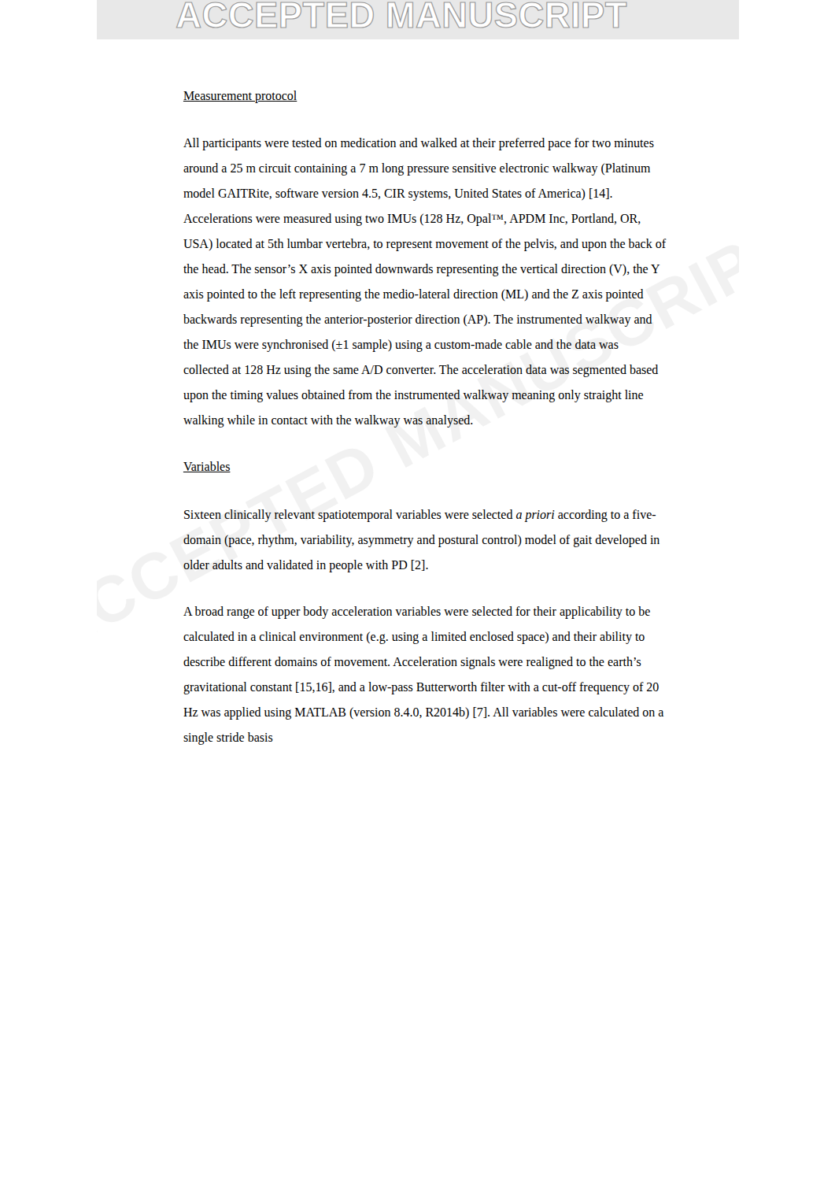ACCEPTED MANUSCRIPT
ACCEPTED MANUSCRIPT
Measurement protocol
All participants were tested on medication and walked at their preferred pace for two minutes around a 25 m circuit containing a 7 m long pressure sensitive electronic walkway (Platinum model GAITRite, software version 4.5, CIR systems, United States of America) [14]. Accelerations were measured using two IMUs (128 Hz, Opal™, APDM Inc, Portland, OR, USA) located at 5th lumbar vertebra, to represent movement of the pelvis, and upon the back of the head. The sensor’s X axis pointed downwards representing the vertical direction (V), the Y axis pointed to the left representing the medio-lateral direction (ML) and the Z axis pointed backwards representing the anterior-posterior direction (AP). The instrumented walkway and the IMUs were synchronised (±1 sample) using a custom-made cable and the data was collected at 128 Hz using the same A/D converter. The acceleration data was segmented based upon the timing values obtained from the instrumented walkway meaning only straight line walking while in contact with the walkway was analysed.
Variables
Sixteen clinically relevant spatiotemporal variables were selected a priori according to a five-domain (pace, rhythm, variability, asymmetry and postural control) model of gait developed in older adults and validated in people with PD [2].
A broad range of upper body acceleration variables were selected for their applicability to be calculated in a clinical environment (e.g. using a limited enclosed space) and their ability to describe different domains of movement. Acceleration signals were realigned to the earth’s gravitational constant [15,16], and a low-pass Butterworth filter with a cut-off frequency of 20 Hz was applied using MATLAB (version 8.4.0, R2014b) [7]. All variables were calculated on a single stride basis